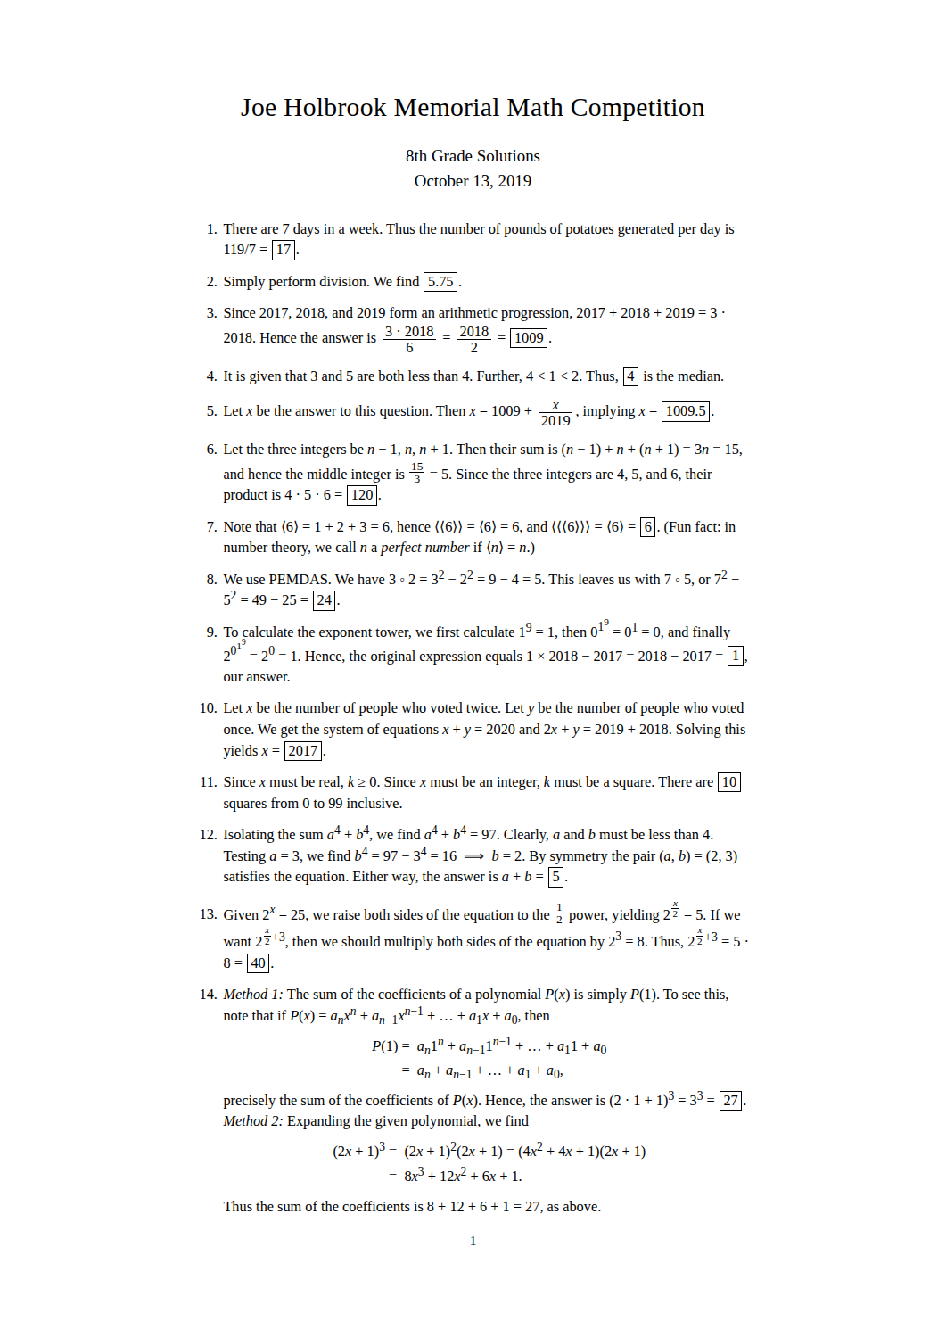Joe Holbrook Memorial Math Competition
8th Grade Solutions
October 13, 2019
There are 7 days in a week. Thus the number of pounds of potatoes generated per day is 119/7 = 17.
Simply perform division. We find 5.75.
Since 2017, 2018, and 2019 form an arithmetic progression, 2017 + 2018 + 2019 = 3 · 2018. Hence the answer is 3 · 20186 = 20182 = 1009.
It is given that 3 and 5 are both less than 4. Further, 4 < 1 < 2. Thus, 4 is the median.
Let x be the answer to this question. Then x = 1009 + x 2019, implying x = 1009.5.
Let the three integers be n − 1, n, n + 1. Then their sum is (n − 1) + n + (n + 1) = 3n = 15, and hence the middle integer is 153 = 5. Since the three integers are 4, 5, and 6, their product is 4 · 5 · 6 = 120.
Note that ⟨6⟩ = 1 + 2 + 3 = 6, hence ⟨⟨6⟩⟩ = ⟨6⟩ = 6, and ⟨⟨⟨6⟩⟩⟩ = ⟨6⟩ = 6. (Fun fact: in number theory, we call n a perfect number if ⟨n⟩ = n.)
We use PEMDAS. We have 3 ◦ 2 = 32 − 22 = 9 − 4 = 5. This leaves us with 7 ◦ 5, or 72 − 52 = 49 − 25 = 24.
To calculate the exponent tower, we first calculate 19 = 1, then 019 = 01 = 0, and finally 2019 = 20 = 1. Hence, the original expression equals 1 × 2018 − 2017 = 2018 − 2017 = 1, our answer.
Let x be the number of people who voted twice. Let y be the number of people who voted once. We get the system of equations x + y = 2020 and 2x + y = 2019 + 2018. Solving this yields x = 2017.
Since x must be real, k ≥ 0. Since x must be an integer, k must be a square. There are 10 squares from 0 to 99 inclusive.
Isolating the sum a4 + b4, we find a4 + b4 = 97. Clearly, a and b must be less than 4. Testing a = 3, we find b4 = 97 − 34 = 16 ⟹ b = 2. By symmetry the pair (a, b) = (2, 3) satisfies the equation. Either way, the answer is a + b = 5.
Given 2x = 25, we raise both sides of the equation to the 12 power, yielding 2x 2 = 5. If we want 2x 2+3, then we should multiply both sides of the equation by 23 = 8. Thus, 2x 2+3 = 5 · 8 = 40.
Method 1: The sum of the coefficients of a polynomial P(x) is simply P(1). To see this, note that if P(x) = an xn + an−1xn−1 + … + a1x + a0, then
P(1) =
an1n + an−11n−1 + … + a11 + a0
=
an + an−1 + … + a1 + a0,
precisely the sum of the coefficients of P(x). Hence, the answer is (2 · 1 + 1)3 = 33 = 27.
Method 2: Expanding the given polynomial, we find
(2x + 1)3 =
(2x + 1)2(2x + 1) = (4x2 + 4x + 1)(2x + 1)
=
8x3 + 12x2 + 6x + 1.
Thus the sum of the coefficients is 8 + 12 + 6 + 1 = 27, as above.
1